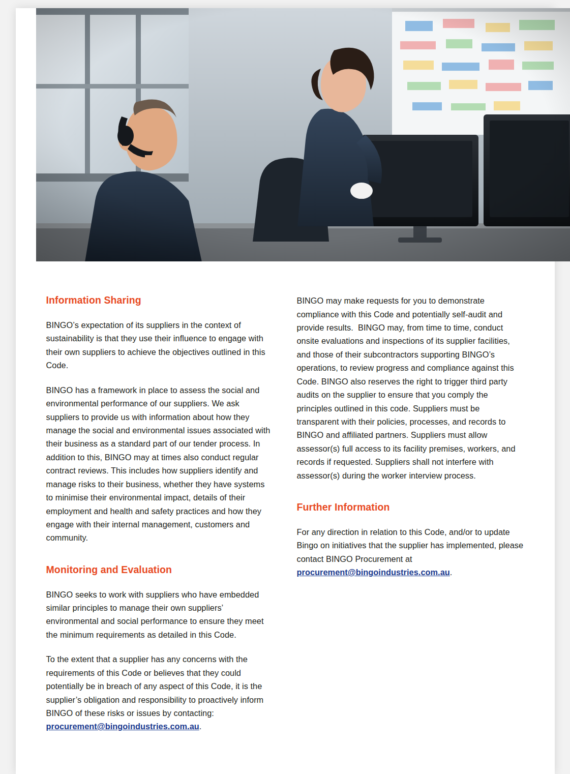Information Sharing
BINGO’s expectation of its suppliers in the context of sustainability is that they use their influence to engage with their own suppliers to achieve the objectives outlined in this Code.
BINGO has a framework in place to assess the social and environmental performance of our suppliers. We ask suppliers to provide us with information about how they manage the social and environmental issues associated with their business as a standard part of our tender process. In addition to this, BINGO may at times also conduct regular contract reviews. This includes how suppliers identify and manage risks to their business, whether they have systems to minimise their environmental impact, details of their employment and health and safety practices and how they engage with their internal management, customers and community.
Monitoring and Evaluation
BINGO seeks to work with suppliers who have embedded similar principles to manage their own suppliers’ environmental and social performance to ensure they meet the minimum requirements as detailed in this Code.
To the extent that a supplier has any concerns with the requirements of this Code or believes that they could potentially be in breach of any aspect of this Code, it is the supplier’s obligation and responsibility to proactively inform BINGO of these risks or issues by contacting:
procurement@bingoindustries.com.au.
BINGO may make requests for you to demonstrate compliance with this Code and potentially self-audit and provide results. BINGO may, from time to time, conduct onsite evaluations and inspections of its supplier facilities, and those of their subcontractors supporting BINGO’s operations, to review progress and compliance against this Code. BINGO also reserves the right to trigger third party audits on the supplier to ensure that you comply the principles outlined in this code. Suppliers must be transparent with their policies, processes, and records to BINGO and affiliated partners. Suppliers must allow assessor(s) full access to its facility premises, workers, and records if requested. Suppliers shall not interfere with assessor(s) during the worker interview process.
Further Information
For any direction in relation to this Code, and/or to update Bingo on initiatives that the supplier has implemented, please contact BINGO Procurement at procurement@bingoindustries.com.au.